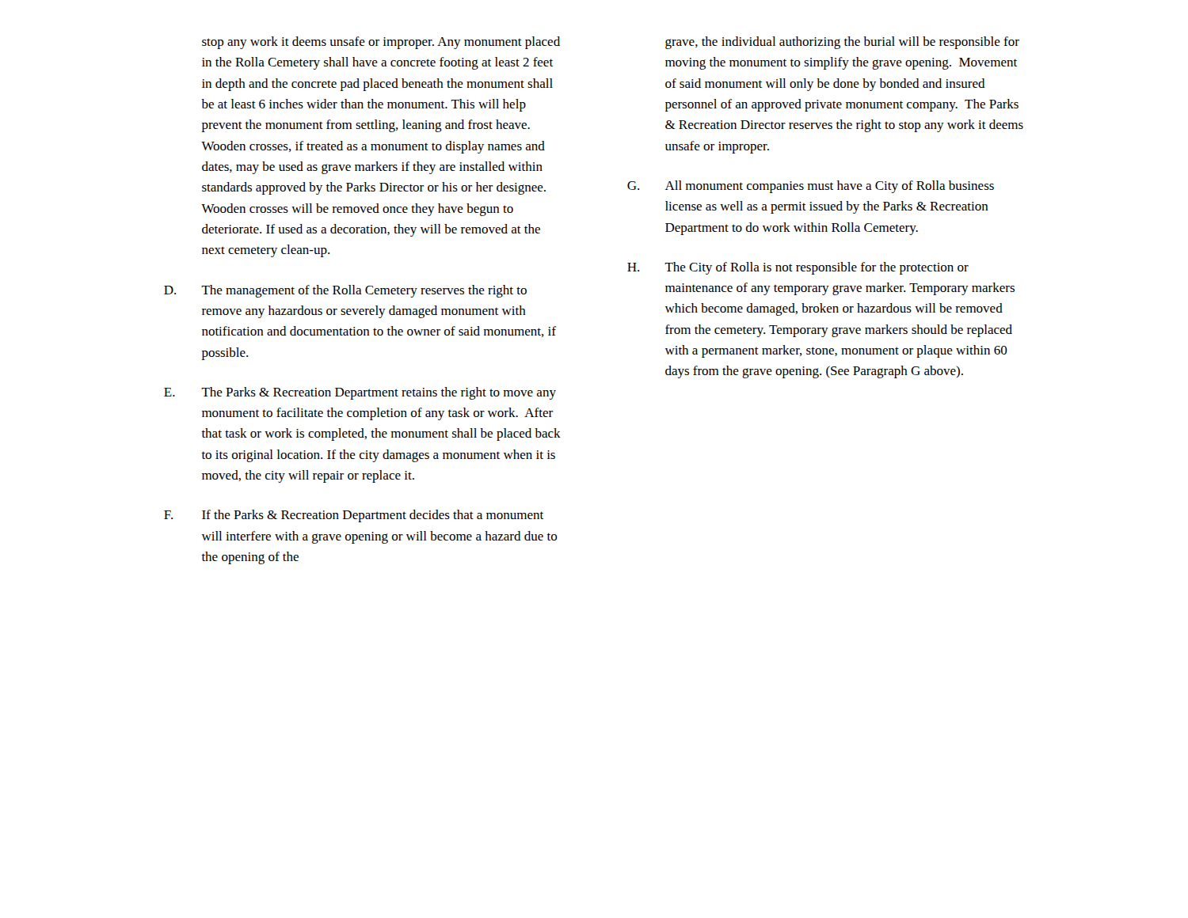stop any work it deems unsafe or improper. Any monument placed in the Rolla Cemetery shall have a concrete footing at least 2 feet in depth and the concrete pad placed beneath the monument shall be at least 6 inches wider than the monument. This will help prevent the monument from settling, leaning and frost heave. Wooden crosses, if treated as a monument to display names and dates, may be used as grave markers if they are installed within standards approved by the Parks Director or his or her designee. Wooden crosses will be removed once they have begun to deteriorate. If used as a decoration, they will be removed at the next cemetery clean-up.
D.
The management of the Rolla Cemetery reserves the right to remove any hazardous or severely damaged monument with notification and documentation to the owner of said monument, if possible.
E.
The Parks & Recreation Department retains the right to move any monument to facilitate the completion of any task or work. After that task or work is completed, the monument shall be placed back to its original location. If the city damages a monument when it is moved, the city will repair or replace it.
F.
If the Parks & Recreation Department decides that a monument will interfere with a grave opening or will become a hazard due to the opening of the
grave, the individual authorizing the burial will be responsible for moving the monument to simplify the grave opening. Movement of said monument will only be done by bonded and insured personnel of an approved private monument company. The Parks & Recreation Director reserves the right to stop any work it deems unsafe or improper.
G.
All monument companies must have a City of Rolla business license as well as a permit issued by the Parks & Recreation Department to do work within Rolla Cemetery.
H.
The City of Rolla is not responsible for the protection or maintenance of any temporary grave marker. Temporary markers which become damaged, broken or hazardous will be removed from the cemetery. Temporary grave markers should be replaced with a permanent marker, stone, monument or plaque within 60 days from the grave opening. (See Paragraph G above).